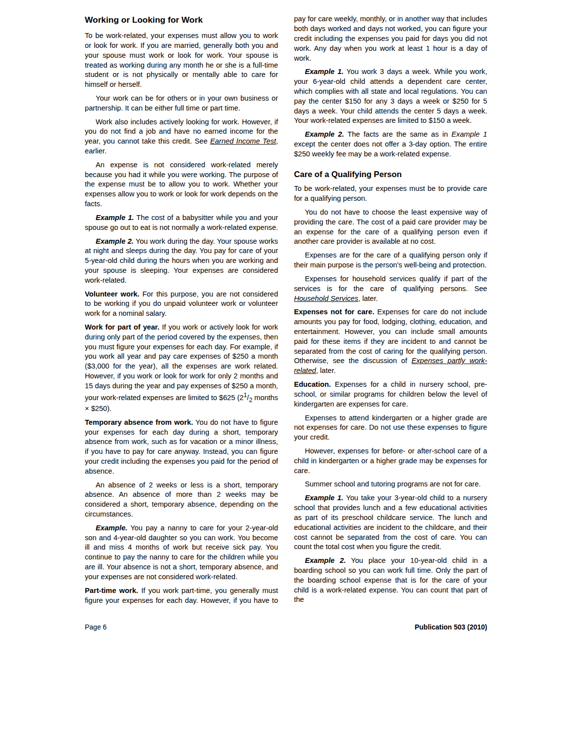Working or Looking for Work
To be work-related, your expenses must allow you to work or look for work. If you are married, generally both you and your spouse must work or look for work. Your spouse is treated as working during any month he or she is a full-time student or is not physically or mentally able to care for himself or herself.
Your work can be for others or in your own business or partnership. It can be either full time or part time.
Work also includes actively looking for work. However, if you do not find a job and have no earned income for the year, you cannot take this credit. See Earned Income Test, earlier.
An expense is not considered work-related merely because you had it while you were working. The purpose of the expense must be to allow you to work. Whether your expenses allow you to work or look for work depends on the facts.
Example 1. The cost of a babysitter while you and your spouse go out to eat is not normally a work-related expense.
Example 2. You work during the day. Your spouse works at night and sleeps during the day. You pay for care of your 5-year-old child during the hours when you are working and your spouse is sleeping. Your expenses are considered work-related.
Volunteer work. For this purpose, you are not considered to be working if you do unpaid volunteer work or volunteer work for a nominal salary.
Work for part of year. If you work or actively look for work during only part of the period covered by the expenses, then you must figure your expenses for each day. For example, if you work all year and pay care expenses of $250 a month ($3,000 for the year), all the expenses are work related. However, if you work or look for work for only 2 months and 15 days during the year and pay expenses of $250 a month, your work-related expenses are limited to $625 (21/2 months × $250).
Temporary absence from work. You do not have to figure your expenses for each day during a short, temporary absence from work, such as for vacation or a minor illness, if you have to pay for care anyway. Instead, you can figure your credit including the expenses you paid for the period of absence.
An absence of 2 weeks or less is a short, temporary absence. An absence of more than 2 weeks may be considered a short, temporary absence, depending on the circumstances.
Example. You pay a nanny to care for your 2-year-old son and 4-year-old daughter so you can work. You become ill and miss 4 months of work but receive sick pay. You continue to pay the nanny to care for the children while you are ill. Your absence is not a short, temporary absence, and your expenses are not considered work-related.
Part-time work. If you work part-time, you generally must figure your expenses for each day. However, if you have to pay for care weekly, monthly, or in another way that includes both days worked and days not worked, you can figure your credit including the expenses you paid for days you did not work. Any day when you work at least 1 hour is a day of work.
Example 1. You work 3 days a week. While you work, your 6-year-old child attends a dependent care center, which complies with all state and local regulations. You can pay the center $150 for any 3 days a week or $250 for 5 days a week. Your child attends the center 5 days a week. Your work-related expenses are limited to $150 a week.
Example 2. The facts are the same as in Example 1 except the center does not offer a 3-day option. The entire $250 weekly fee may be a work-related expense.
Care of a Qualifying Person
To be work-related, your expenses must be to provide care for a qualifying person.
You do not have to choose the least expensive way of providing the care. The cost of a paid care provider may be an expense for the care of a qualifying person even if another care provider is available at no cost.
Expenses are for the care of a qualifying person only if their main purpose is the person's well-being and protection.
Expenses for household services qualify if part of the services is for the care of qualifying persons. See Household Services, later.
Expenses not for care. Expenses for care do not include amounts you pay for food, lodging, clothing, education, and entertainment. However, you can include small amounts paid for these items if they are incident to and cannot be separated from the cost of caring for the qualifying person. Otherwise, see the discussion of Expenses partly work-related, later.
Education. Expenses for a child in nursery school, pre-school, or similar programs for children below the level of kindergarten are expenses for care.
Expenses to attend kindergarten or a higher grade are not expenses for care. Do not use these expenses to figure your credit.
However, expenses for before- or after-school care of a child in kindergarten or a higher grade may be expenses for care.
Summer school and tutoring programs are not for care.
Example 1. You take your 3-year-old child to a nursery school that provides lunch and a few educational activities as part of its preschool childcare service. The lunch and educational activities are incident to the childcare, and their cost cannot be separated from the cost of care. You can count the total cost when you figure the credit.
Example 2. You place your 10-year-old child in a boarding school so you can work full time. Only the part of the boarding school expense that is for the care of your child is a work-related expense. You can count that part of the
Page 6
Publication 503 (2010)